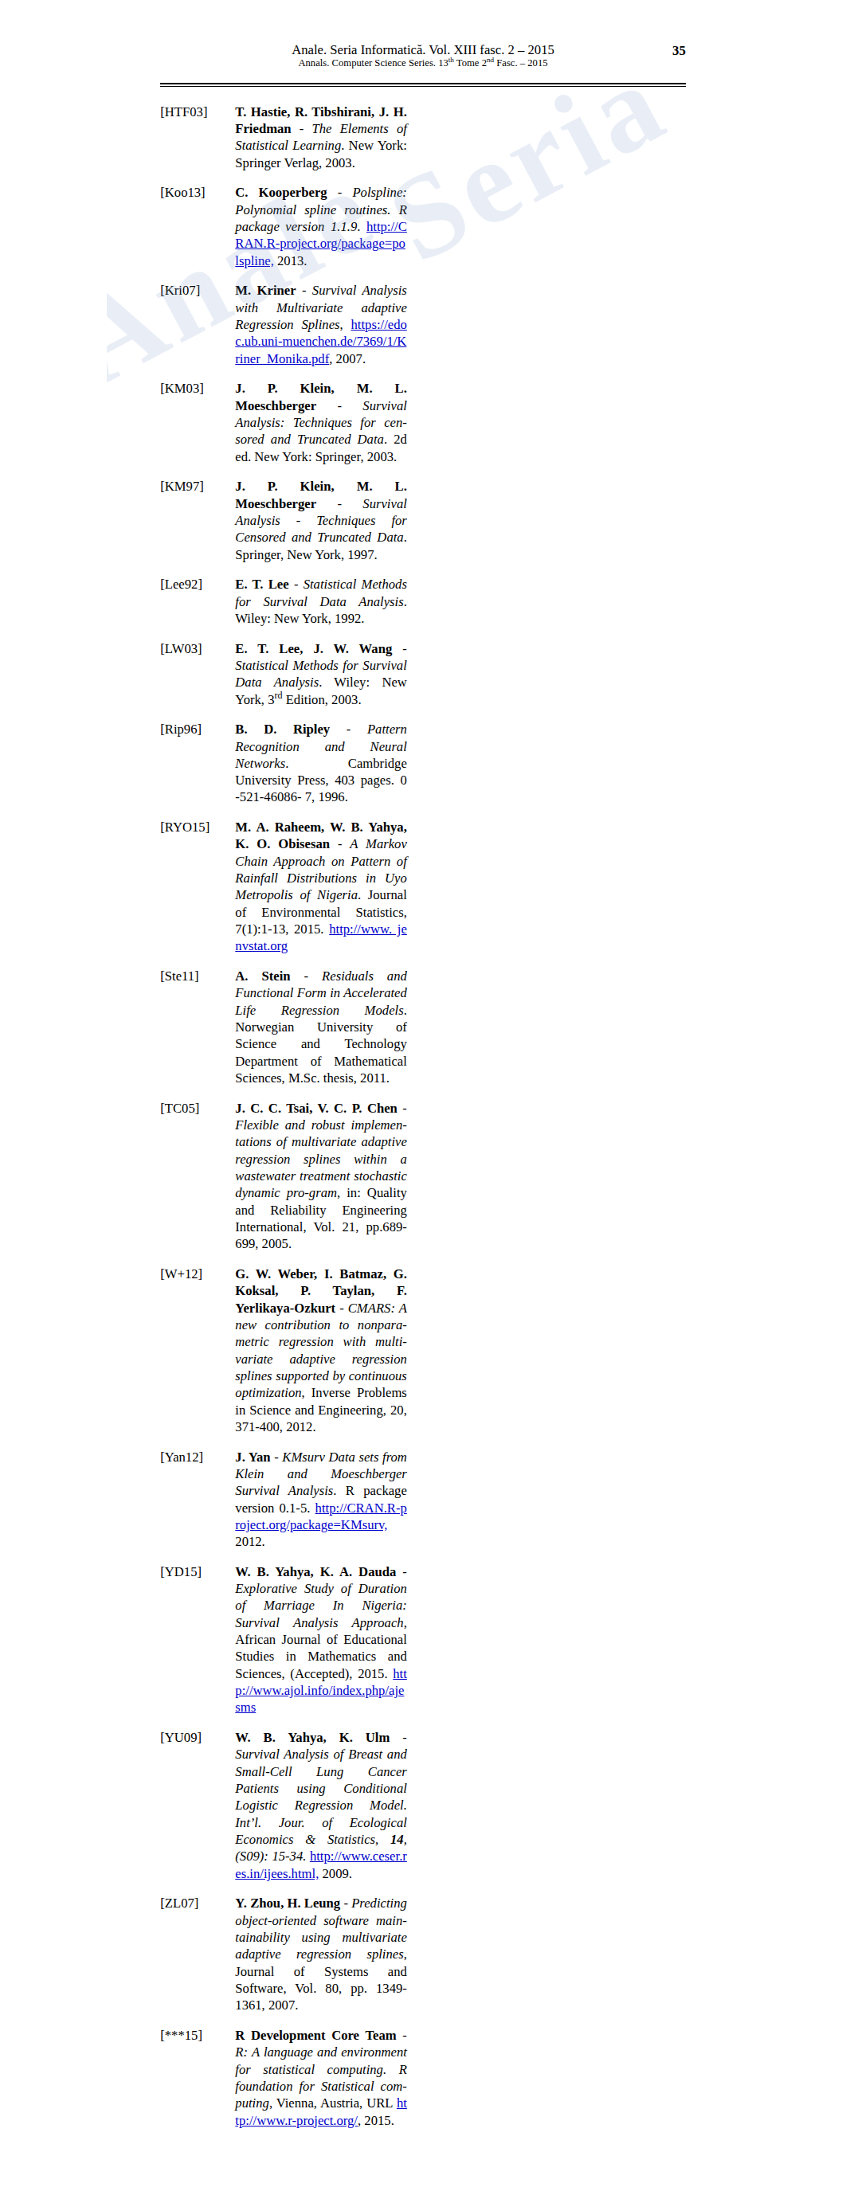Anale Seria
35
Anale. Seria Informatică. Vol. XIII fasc. 2 – 2015
Annals. Computer Science Series. 13th Tome 2nd Fasc. – 2015
[HTF03]
T. Hastie, R. Tibshirani, J. H. Friedman - The Elements of Statistical Learning. New York: Springer Verlag, 2003.
[Koo13]
C. Kooperberg - Polspline: Polynomial spline routines. R package version 1.1.9. http://CRAN.R-project.org/package=polspline, 2013.
[Kri07]
M. Kriner - Survival Analysis with Multivariate adaptive Regression Splines, https://edoc.ub.uni-muenchen.de/7369/1/Kriner_Monika.pdf, 2007.
[KM03]
J. P. Klein, M. L. Moeschberger - Survival Analysis: Techniques for censored and Truncated Data. 2d ed. New York: Springer, 2003.
[KM97]
J. P. Klein, M. L. Moeschberger - Survival Analysis - Techniques for Censored and Truncated Data. Springer, New York, 1997.
[Lee92]
E. T. Lee - Statistical Methods for Survival Data Analysis. Wiley: New York, 1992.
[LW03]
E. T. Lee, J. W. Wang - Statistical Methods for Survival Data Analysis. Wiley: New York, 3rd Edition, 2003.
[Rip96]
B. D. Ripley - Pattern Recognition and Neural Networks. Cambridge University Press, 403 pages. 0 -521-46086- 7, 1996.
[RYO15]
M. A. Raheem, W. B. Yahya, K. O. Obisesan - A Markov Chain Approach on Pattern of Rainfall Distributions in Uyo Metropolis of Nigeria. Journal of Environmental Statistics, 7(1):1-13, 2015. http://www. jenvstat.org
[Ste11]
A. Stein - Residuals and Functional Form in Accelerated Life Regression Models. Norwegian University of Science and Technology Department of Mathematical Sciences, M.Sc. thesis, 2011.
[TC05]
J. C. C. Tsai, V. C. P. Chen - Flexible and robust implementations of multivariate adaptive regression splines within a wastewater treatment stochastic dynamic pro-gram, in: Quality and Reliability Engineering International, Vol. 21, pp.689-699, 2005.
[W+12]
G. W. Weber, I. Batmaz, G. Koksal, P. Taylan, F. Yerlikaya-Ozkurt - CMARS: A new contribution to nonparametric regression with multivariate adaptive regression splines supported by continuous optimization, Inverse Problems in Science and Engineering, 20, 371-400, 2012.
[Yan12]
J. Yan - KMsurv Data sets from Klein and Moeschberger Survival Analysis. R package version 0.1-5. http://CRAN.R-project.org/package=KMsurv, 2012.
[YD15]
W. B. Yahya, K. A. Dauda - Explorative Study of Duration of Marriage In Nigeria: Survival Analysis Approach, African Journal of Educational Studies in Mathematics and Sciences, (Accepted), 2015. http://www.ajol.info/index.php/ajesms
[YU09]
W. B. Yahya, K. Ulm - Survival Analysis of Breast and Small-Cell Lung Cancer Patients using Conditional Logistic Regression Model. Int’l. Jour. of Ecological Economics & Statistics, 14, (S09): 15-34. http://www.ceser.res.in/ijees.html, 2009.
[ZL07]
Y. Zhou, H. Leung - Predicting object-oriented software maintainability using multivariate adaptive regression splines, Journal of Systems and Software, Vol. 80, pp. 1349-1361, 2007.
[***15]
R Development Core Team - R: A language and environment for statistical computing. R foundation for Statistical computing, Vienna, Austria, URL http://www.r-project.org/, 2015.